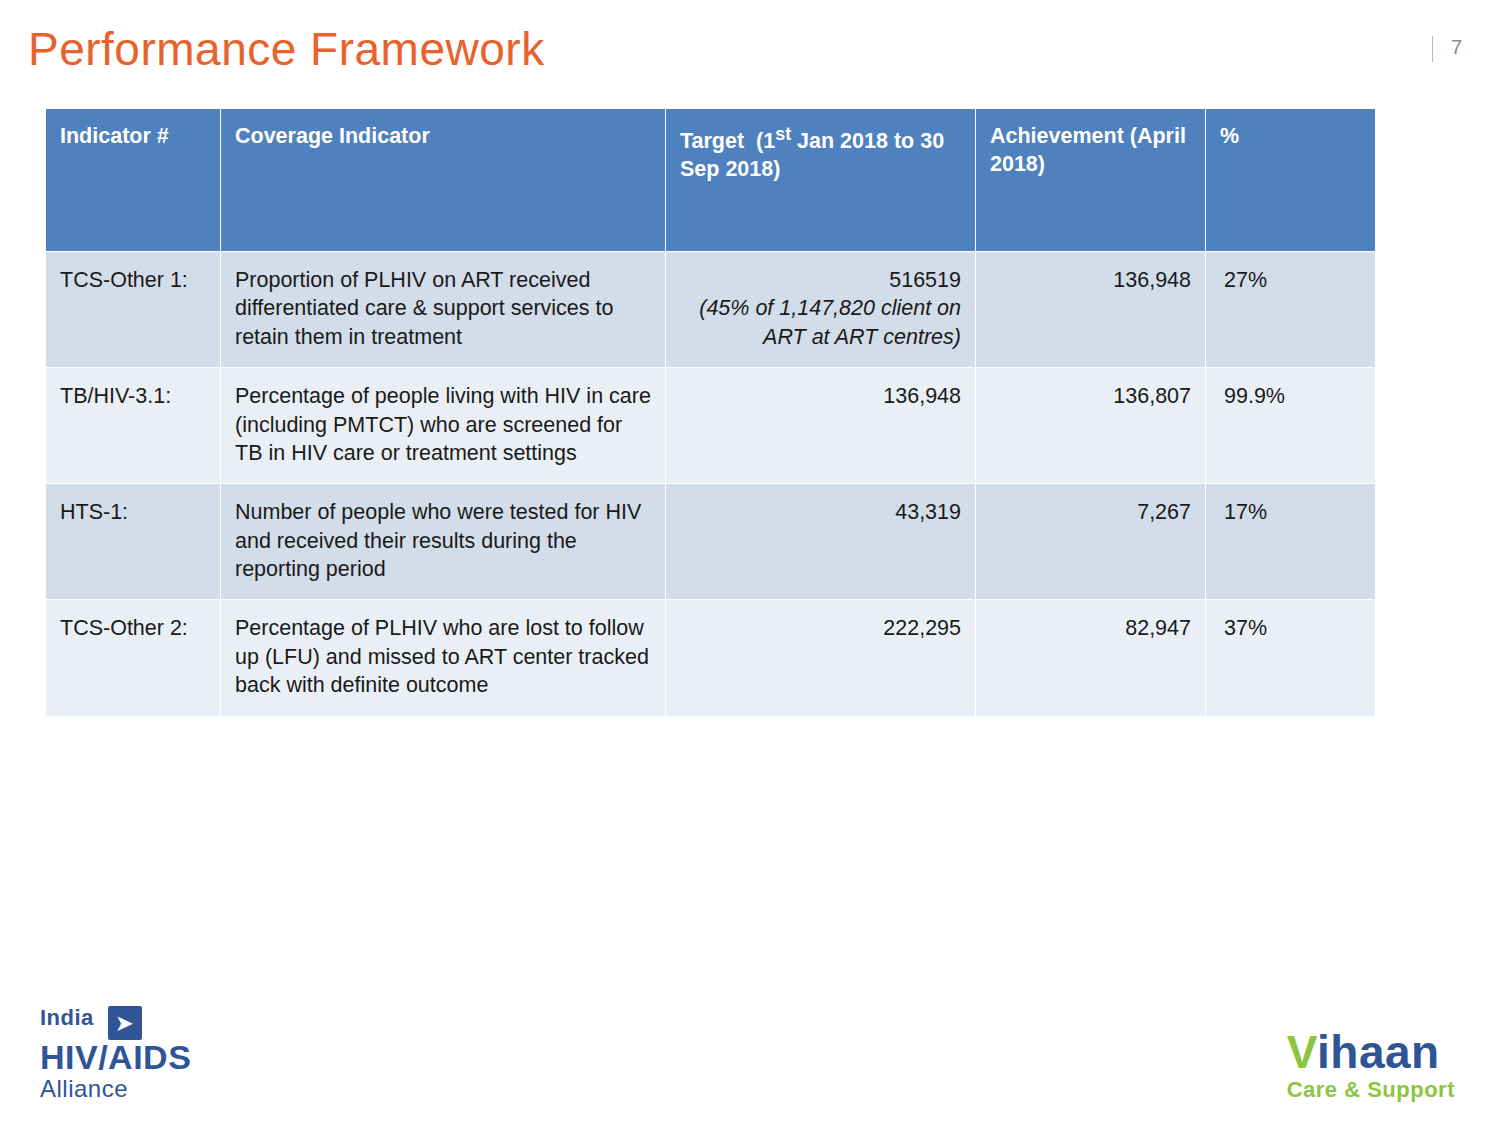Performance Framework
7
| Indicator # | Coverage Indicator | Target (1 st Jan 2018 to 30 Sep 2018) | Achievement (April 2018) | % |
| --- | --- | --- | --- | --- |
| TCS-Other 1: | Proportion of PLHIV on ART received differentiated care & support services to retain them in treatment | 516519 (45% of 1,147,820 client on ART at ART centres) | 136,948 | 27% |
| TB/HIV-3.1: | Percentage of people living with HIV in care (including PMTCT) who are screened for TB in HIV care or treatment settings | 136,948 | 136,807 | 99.9% |
| HTS-1: | Number of people who were tested for HIV and received their results during the reporting period | 43,319 | 7,267 | 17% |
| TCS-Other 2: | Percentage of PLHIV who are lost to follow up (LFU) and missed to ART center tracked back with definite outcome | 222,295 | 82,947 | 37% |
India➤
HIV/AIDS
Alliance
Vihaan
Care & Support